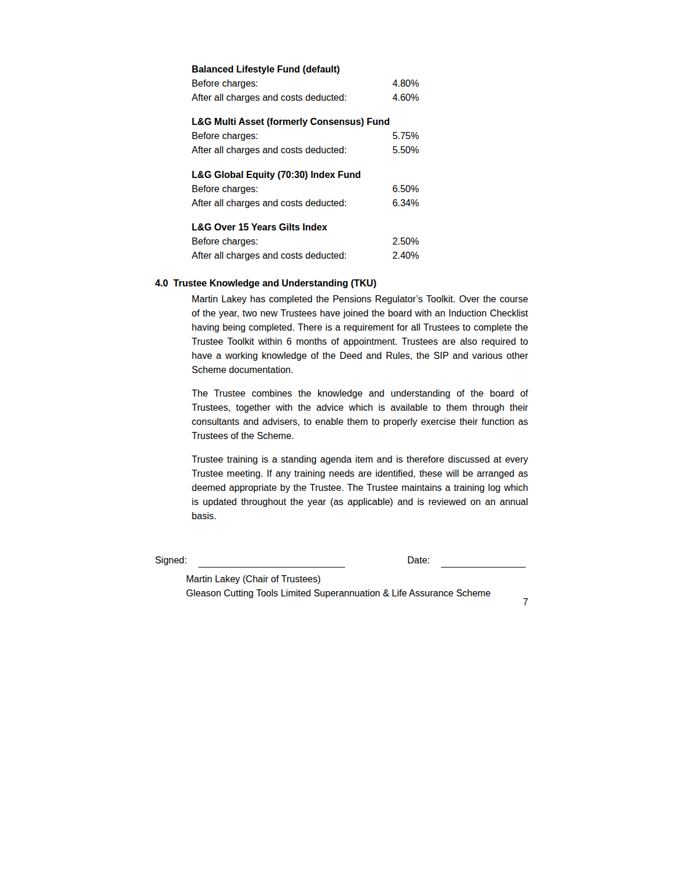Balanced Lifestyle Fund (default)
| Before charges: | 4.80% |
| After all charges and costs deducted: | 4.60% |
L&G Multi Asset (formerly Consensus) Fund
| Before charges: | 5.75% |
| After all charges and costs deducted: | 5.50% |
L&G Global Equity (70:30) Index Fund
| Before charges: | 6.50% |
| After all charges and costs deducted: | 6.34% |
L&G Over 15 Years Gilts Index
| Before charges: | 2.50% |
| After all charges and costs deducted: | 2.40% |
4.0 Trustee Knowledge and Understanding (TKU)
Martin Lakey has completed the Pensions Regulator’s Toolkit. Over the course of the year, two new Trustees have joined the board with an Induction Checklist having being completed. There is a requirement for all Trustees to complete the Trustee Toolkit within 6 months of appointment. Trustees are also required to have a working knowledge of the Deed and Rules, the SIP and various other Scheme documentation.
The Trustee combines the knowledge and understanding of the board of Trustees, together with the advice which is available to them through their consultants and advisers, to enable them to properly exercise their function as Trustees of the Scheme.
Trustee training is a standing agenda item and is therefore discussed at every Trustee meeting. If any training needs are identified, these will be arranged as deemed appropriate by the Trustee. The Trustee maintains a training log which is updated throughout the year (as applicable) and is reviewed on an annual basis.
Signed: Date:
Martin Lakey (Chair of Trustees)
Gleason Cutting Tools Limited Superannuation & Life Assurance Scheme
7